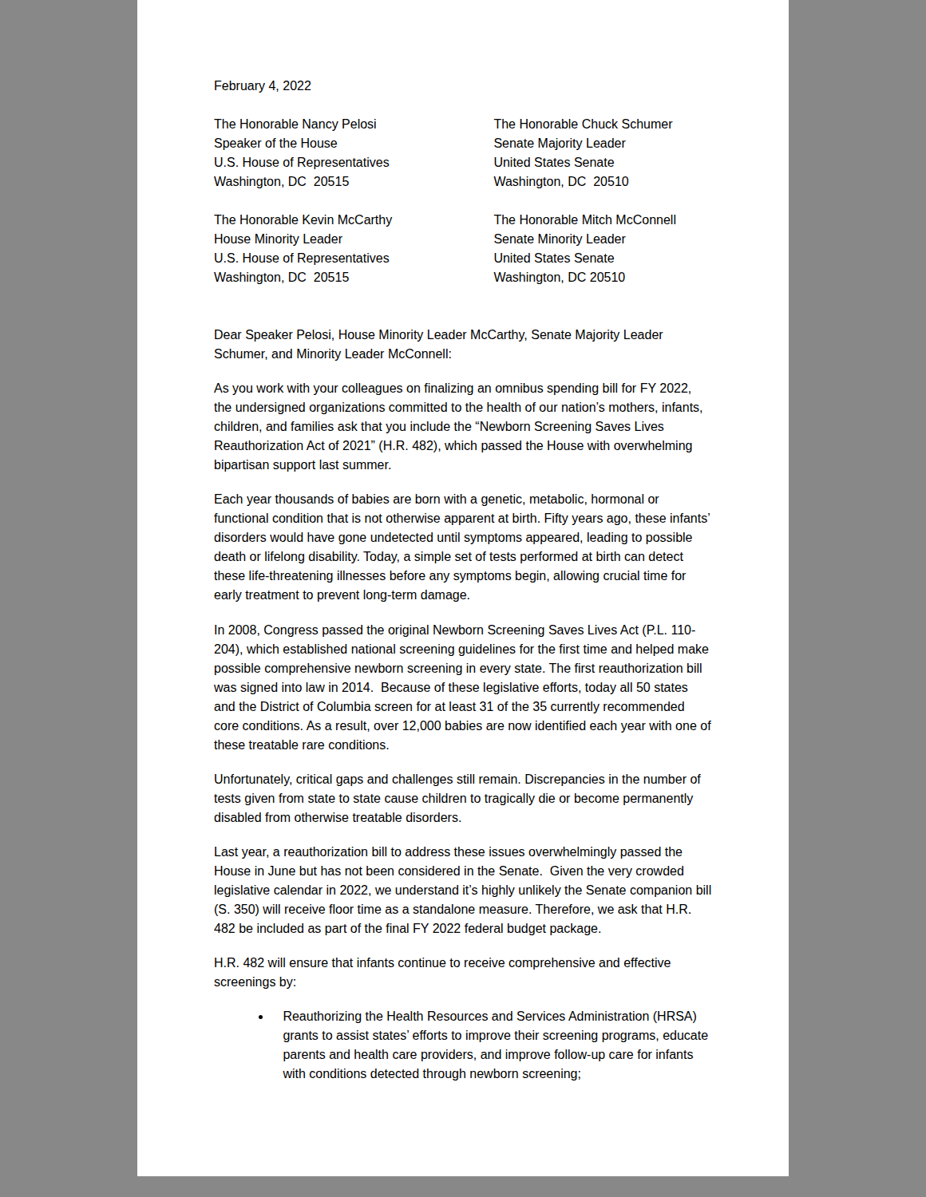February 4, 2022
| The Honorable Nancy Pelosi Speaker of the House U.S. House of Representatives Washington, DC 20515 | The Honorable Chuck Schumer Senate Majority Leader United States Senate Washington, DC 20510 |
| The Honorable Kevin McCarthy House Minority Leader U.S. House of Representatives Washington, DC 20515 | The Honorable Mitch McConnell Senate Minority Leader United States Senate Washington, DC 20510 |
Dear Speaker Pelosi, House Minority Leader McCarthy, Senate Majority Leader Schumer, and Minority Leader McConnell:
As you work with your colleagues on finalizing an omnibus spending bill for FY 2022, the undersigned organizations committed to the health of our nation’s mothers, infants, children, and families ask that you include the “Newborn Screening Saves Lives Reauthorization Act of 2021” (H.R. 482), which passed the House with overwhelming bipartisan support last summer.
Each year thousands of babies are born with a genetic, metabolic, hormonal or functional condition that is not otherwise apparent at birth. Fifty years ago, these infants’ disorders would have gone undetected until symptoms appeared, leading to possible death or lifelong disability. Today, a simple set of tests performed at birth can detect these life-threatening illnesses before any symptoms begin, allowing crucial time for early treatment to prevent long-term damage.
In 2008, Congress passed the original Newborn Screening Saves Lives Act (P.L. 110-204), which established national screening guidelines for the first time and helped make possible comprehensive newborn screening in every state. The first reauthorization bill was signed into law in 2014. Because of these legislative efforts, today all 50 states and the District of Columbia screen for at least 31 of the 35 currently recommended core conditions. As a result, over 12,000 babies are now identified each year with one of these treatable rare conditions.
Unfortunately, critical gaps and challenges still remain. Discrepancies in the number of tests given from state to state cause children to tragically die or become permanently disabled from otherwise treatable disorders.
Last year, a reauthorization bill to address these issues overwhelmingly passed the House in June but has not been considered in the Senate. Given the very crowded legislative calendar in 2022, we understand it’s highly unlikely the Senate companion bill (S. 350) will receive floor time as a standalone measure. Therefore, we ask that H.R. 482 be included as part of the final FY 2022 federal budget package.
H.R. 482 will ensure that infants continue to receive comprehensive and effective screenings by:
Reauthorizing the Health Resources and Services Administration (HRSA) grants to assist states’ efforts to improve their screening programs, educate parents and health care providers, and improve follow-up care for infants with conditions detected through newborn screening;